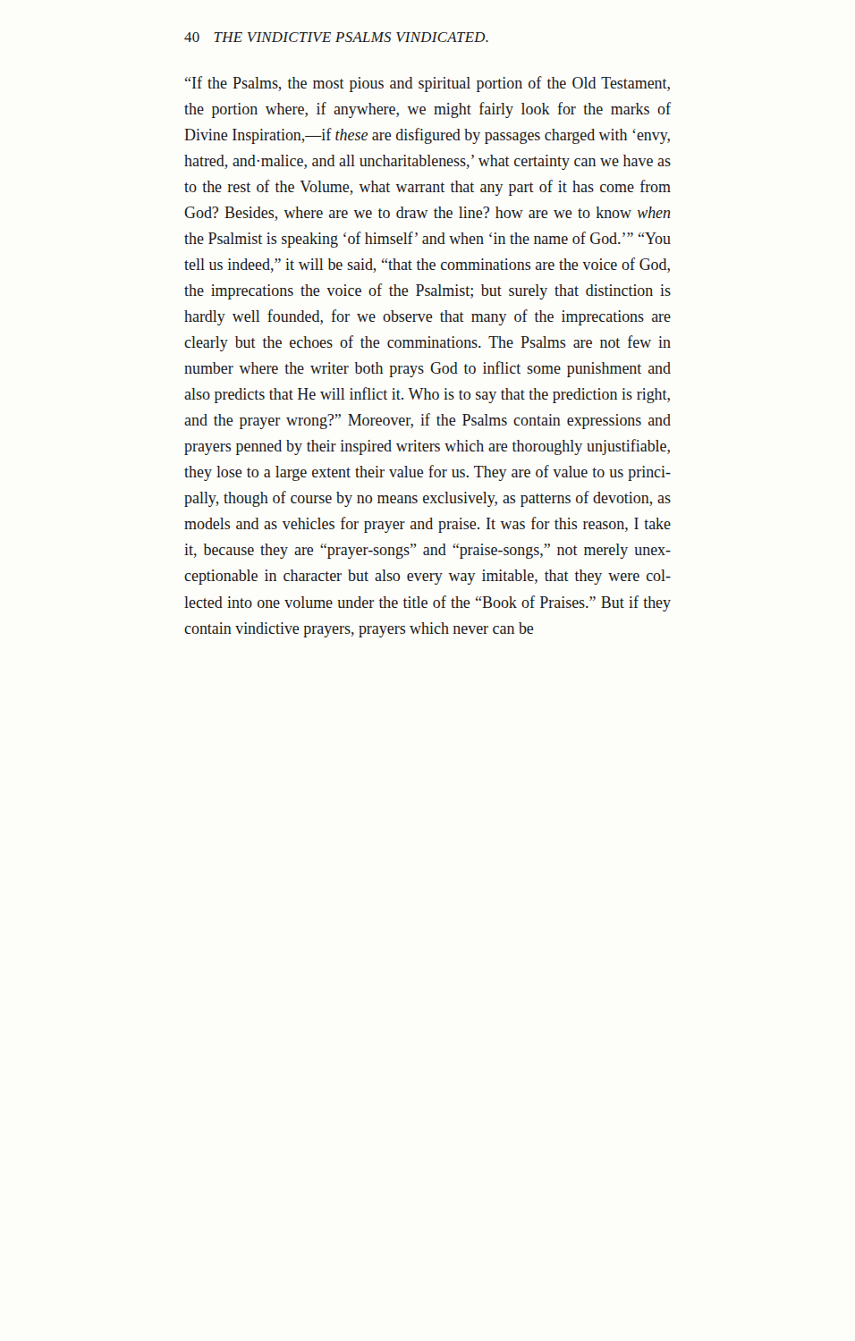40 The Vindictive Psalms Vindicated.
“If the Psalms, the most pious and spiritual portion of the Old Testament, the portion where, if anywhere, we might fairly look for the marks of Divine Inspiration,—if these are disfigured by passages charged with ‘envy, hatred, and·malice, and all uncharitableness,’ what certainty can we have as to the rest of the Volume, what warrant that any part of it has come from God? Besides, where are we to draw the line? how are we to know when the Psalmist is speaking ‘of himself’ and when ‘in the name of God.’” “You tell us indeed,” it will be said, “that the comminations are the voice of God, the imprecations the voice of the Psalmist; but surely that distinction is hardly well founded, for we observe that many of the imprecations are clearly but the echoes of the comminations. The Psalms are not few in number where the writer both prays God to inflict some punishment and also predicts that He will inflict it. Who is to say that the prediction is right, and the prayer wrong?” Moreover, if the Psalms contain expressions and prayers penned by their inspired writers which are thoroughly unjustifiable, they lose to a large extent their value for us. They are of value to us principally, though of course by no means exclusively, as patterns of devotion, as models and as vehicles for prayer and praise. It was for this reason, I take it, because they are “prayer-songs” and “praise-songs,” not merely unexceptionable in character but also every way imitable, that they were collected into one volume under the title of the “Book of Praises.” But if they contain vindictive prayers, prayers which never can be